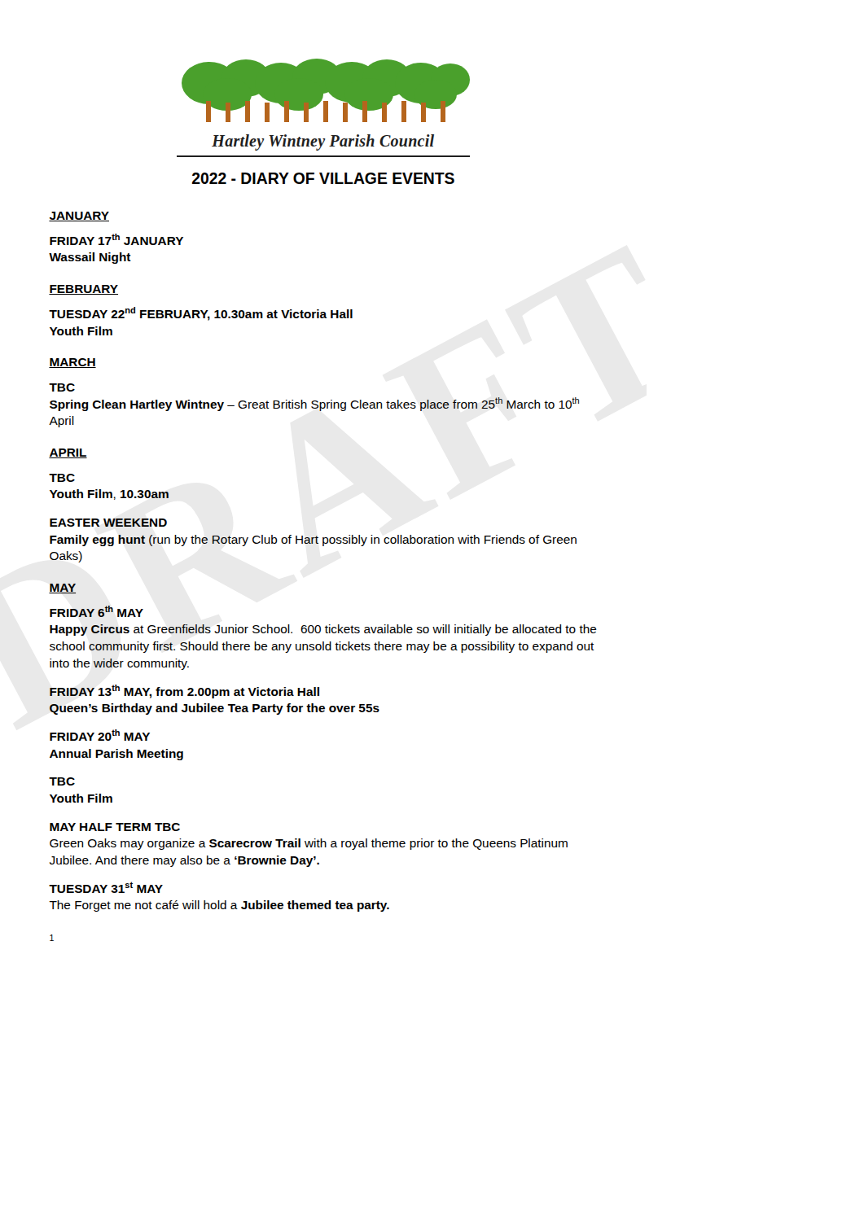DRAFT
Hartley Wintney Parish Council
2022 - DIARY OF VILLAGE EVENTS
JANUARY
FRIDAY 17th JANUARY Wassail Night
FEBRUARY
TUESDAY 22nd FEBRUARY, 10.30am at Victoria Hall Youth Film
MARCH
TBC Spring Clean Hartley Wintney – Great British Spring Clean takes place from 25th March to 10th April
APRIL
TBC Youth Film, 10.30am
EASTER WEEKEND Family egg hunt (run by the Rotary Club of Hart possibly in collaboration with Friends of Green Oaks)
MAY
FRIDAY 6th MAY Happy Circus at Greenfields Junior School. 600 tickets available so will initially be allocated to the school community first. Should there be any unsold tickets there may be a possibility to expand out into the wider community.
FRIDAY 13th MAY, from 2.00pm at Victoria Hall Queen’s Birthday and Jubilee Tea Party for the over 55s
FRIDAY 20th MAY Annual Parish Meeting
TBC Youth Film
MAY HALF TERM TBC Green Oaks may organize a Scarecrow Trail with a royal theme prior to the Queens Platinum Jubilee. And there may also be a ‘Brownie Day’.
TUESDAY 31st MAY The Forget me not café will hold a Jubilee themed tea party.
1